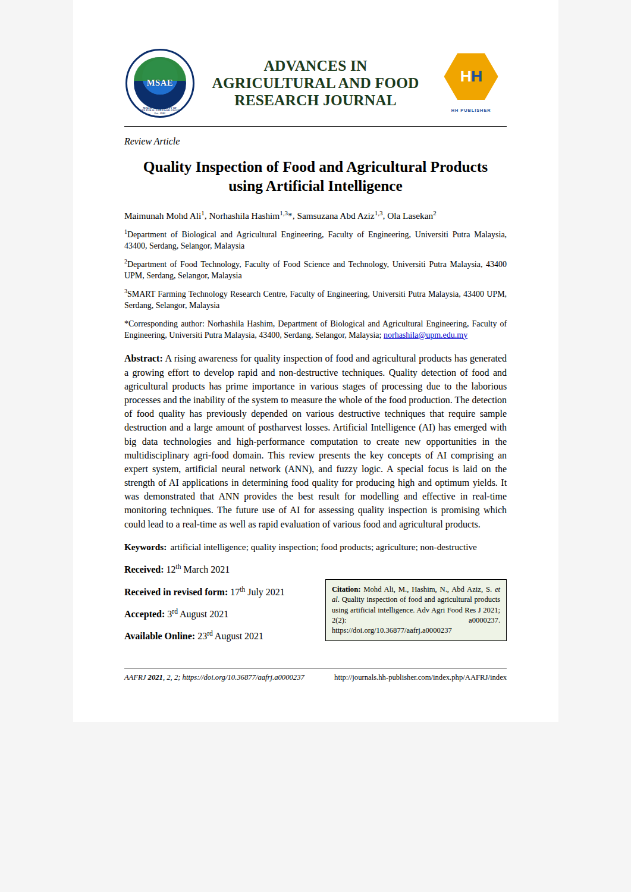MSAE
MALAYSIAN SOCIETY OF
AGRICULTURAL AND FOOD ENGINEERS
Est. 1982
ADVANCES IN AGRICULTURAL AND FOOD
RESEARCH JOURNAL
HH
HH PUBLISHER
Review Article
Quality Inspection of Food and Agricultural Products
using Artificial Intelligence
Maimunah Mohd Ali1, Norhashila Hashim1,3*, Samsuzana Abd Aziz1,3, Ola Lasekan2
1Department of Biological and Agricultural Engineering, Faculty of Engineering, Universiti Putra Malaysia, 43400, Serdang, Selangor, Malaysia
2Department of Food Technology, Faculty of Food Science and Technology, Universiti Putra Malaysia, 43400 UPM, Serdang, Selangor, Malaysia
3SMART Farming Technology Research Centre, Faculty of Engineering, Universiti Putra Malaysia, 43400 UPM, Serdang, Selangor, Malaysia
*Corresponding author: Norhashila Hashim, Department of Biological and Agricultural Engineering, Faculty of Engineering, Universiti Putra Malaysia, 43400, Serdang, Selangor, Malaysia; norhashila@upm.edu.my
Abstract: A rising awareness for quality inspection of food and agricultural products has generated a growing effort to develop rapid and non-destructive techniques. Quality detection of food and agricultural products has prime importance in various stages of processing due to the laborious processes and the inability of the system to measure the whole of the food production. The detection of food quality has previously depended on various destructive techniques that require sample destruction and a large amount of postharvest losses. Artificial Intelligence (AI) has emerged with big data technologies and high-performance computation to create new opportunities in the multidisciplinary agri-food domain. This review presents the key concepts of AI comprising an expert system, artificial neural network (ANN), and fuzzy logic. A special focus is laid on the strength of AI applications in determining food quality for producing high and optimum yields. It was demonstrated that ANN provides the best result for modelling and effective in real-time monitoring techniques. The future use of AI for assessing quality inspection is promising which could lead to a real-time as well as rapid evaluation of various food and agricultural products.
Keywords: artificial intelligence; quality inspection; food products; agriculture; non-destructive
Received: 12th March 2021
Received in revised form: 17th July 2021
Accepted: 3rd August 2021
Available Online: 23rd August 2021
Citation: Mohd Ali, M., Hashim, N., Abd Aziz, S. et al. Quality inspection of food and agricultural products using artificial intelligence. Adv Agri Food Res J 2021; 2(2): a0000237. https://doi.org/10.36877/aafrj.a0000237
AAFRJ 2021, 2, 2; https://doi.org/10.36877/aafrj.a0000237
http://journals.hh-publisher.com/index.php/AAFRJ/index